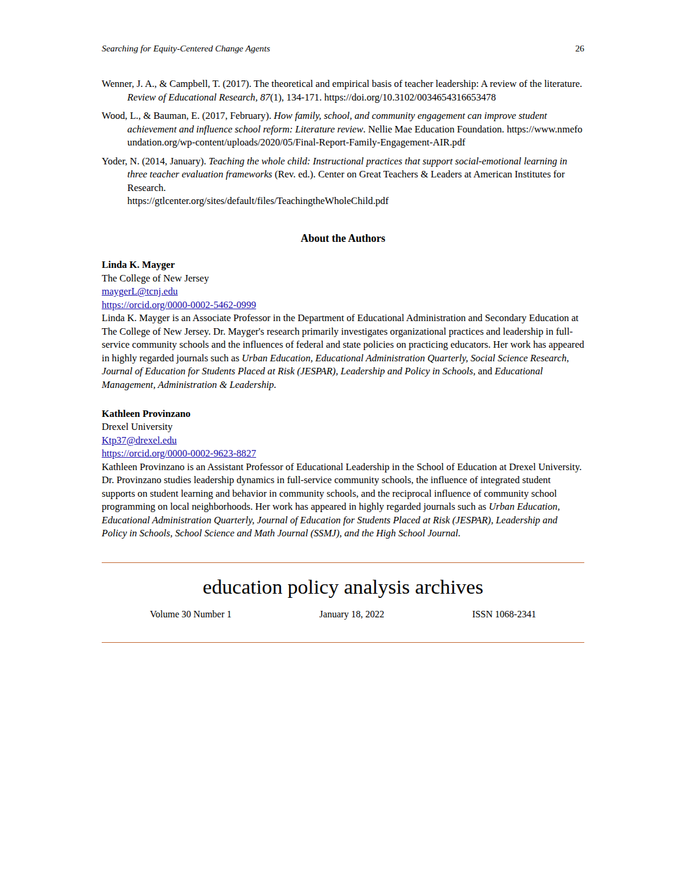Searching for Equity-Centered Change Agents 26
Wenner, J. A., & Campbell, T. (2017). The theoretical and empirical basis of teacher leadership: A review of the literature. Review of Educational Research, 87(1), 134-171. https://doi.org/10.3102/0034654316653478
Wood, L., & Bauman, E. (2017, February). How family, school, and community engagement can improve student achievement and influence school reform: Literature review. Nellie Mae Education Foundation. https://www.nmefoundation.org/wp-content/uploads/2020/05/Final-Report-Family-Engagement-AIR.pdf
Yoder, N. (2014, January). Teaching the whole child: Instructional practices that support social-emotional learning in three teacher evaluation frameworks (Rev. ed.). Center on Great Teachers & Leaders at American Institutes for Research.
https://gtlcenter.org/sites/default/files/TeachingtheWholeChild.pdf
About the Authors
Linda K. Mayger
The College of New Jersey maygerL@tcnj.edu
https://orcid.org/0000-0002-5462-0999
Linda K. Mayger is an Associate Professor in the Department of Educational Administration and Secondary Education at The College of New Jersey. Dr. Mayger's research primarily investigates organizational practices and leadership in full-service community schools and the influences of federal and state policies on practicing educators. Her work has appeared in highly regarded journals such as Urban Education, Educational Administration Quarterly, Social Science Research, Journal of Education for Students Placed at Risk (JESPAR), Leadership and Policy in Schools, and Educational Management, Administration & Leadership.
Kathleen Provinzano
Drexel University Ktp37@drexel.edu
https://orcid.org/0000-0002-9623-8827
Kathleen Provinzano is an Assistant Professor of Educational Leadership in the School of Education at Drexel University. Dr. Provinzano studies leadership dynamics in full-service community schools, the influence of integrated student supports on student learning and behavior in community schools, and the reciprocal influence of community school programming on local neighborhoods. Her work has appeared in highly regarded journals such as Urban Education, Educational Administration Quarterly, Journal of Education for Students Placed at Risk (JESPAR), Leadership and Policy in Schools, School Science and Math Journal (SSMJ), and the High School Journal.
education policy analysis archives
Volume 30 Number 1 January 18, 2022 ISSN 1068-2341